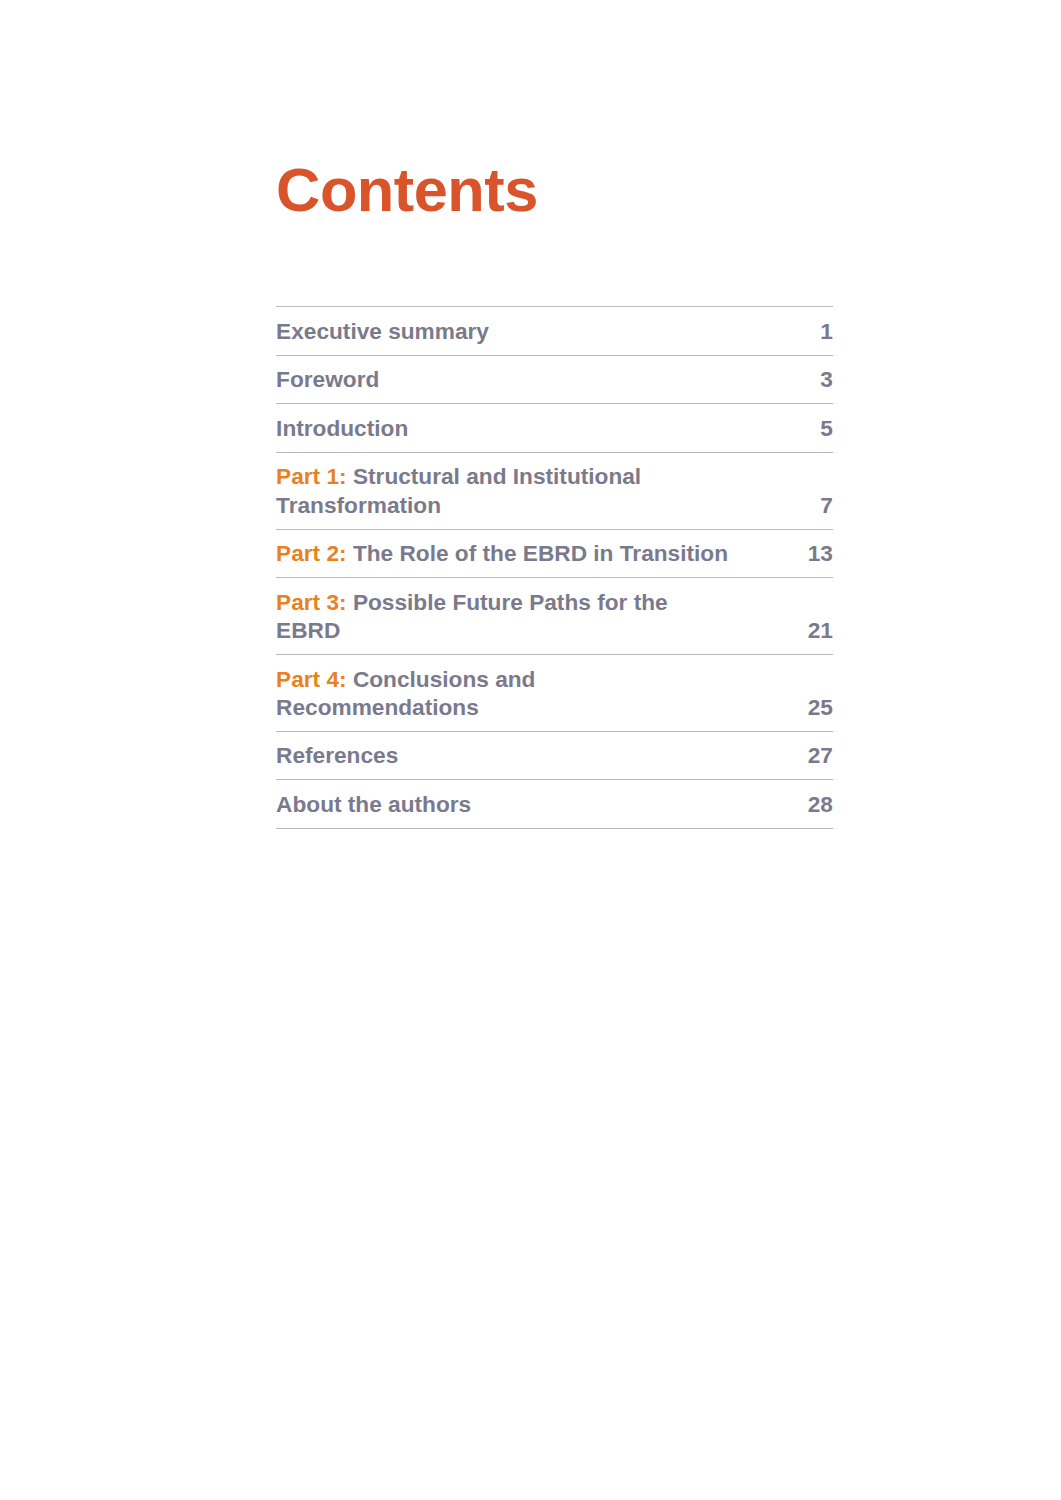Contents
| Executive summary | 1 |
| Foreword | 3 |
| Introduction | 5 |
| Part 1: Structural and Institutional Transformation | 7 |
| Part 2: The Role of the EBRD in Transition | 13 |
| Part 3: Possible Future Paths for the EBRD | 21 |
| Part 4: Conclusions and Recommendations | 25 |
| References | 27 |
| About the authors | 28 |